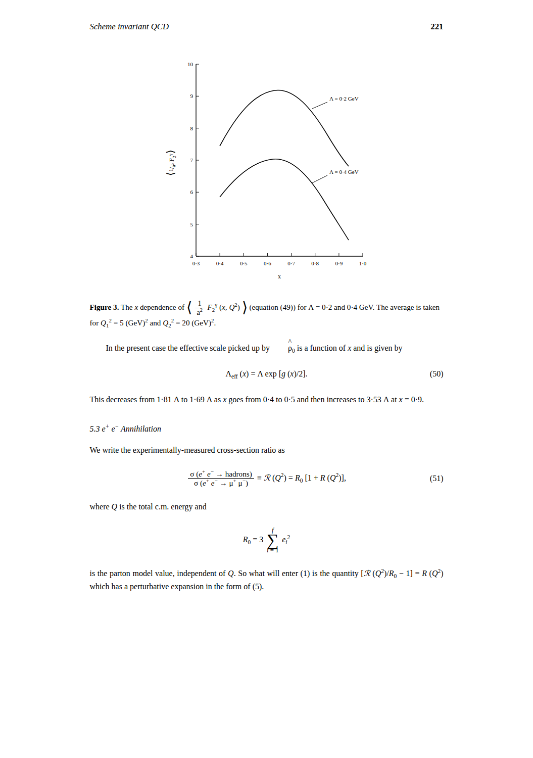Scheme invariant QCD 221
4 5 6 7 8 9 10 0·3 0·4 0·5 0·6 0·7 0·8 0·9 1·0 x ⟨1/a² F2γ⟩ Λ = 0·2 GeV Λ = 0·4 GeV
Figure 3. The x dependence of ⟨ 1 a2 F2γ (x, Q2) ⟩ (equation (49)) for Λ = 0·2 and 0·4 GeV. The average is taken for Q12 = 5 (GeV)2 and Q22 = 20 (GeV)2.
In the present case the effective scale picked up by ρ0 is a function of x and is given by
Λeff (x) = Λ exp [g (x)/2].
(50)
This decreases from 1·81 Λ to 1·69 Λ as x goes from 0·4 to 0·5 and then increases to 3·53 Λ at x = 0·9.
5.3 e+ e− Annihilation
We write the experimentally-measured cross-section ratio as
σ (e+ e− → hadrons) σ (e+ e− → μ+ μ−) ≡ ℛ (Q2) = R0 [1 + R (Q2)],
(51)
where Q is the total c.m. energy and
R0 = 3 f ∑ i = 1 ei2
is the parton model value, independent of Q. So what will enter (1) is the quantity [ℛ (Q2)/R0 − 1] = R (Q2) which has a perturbative expansion in the form of (5).